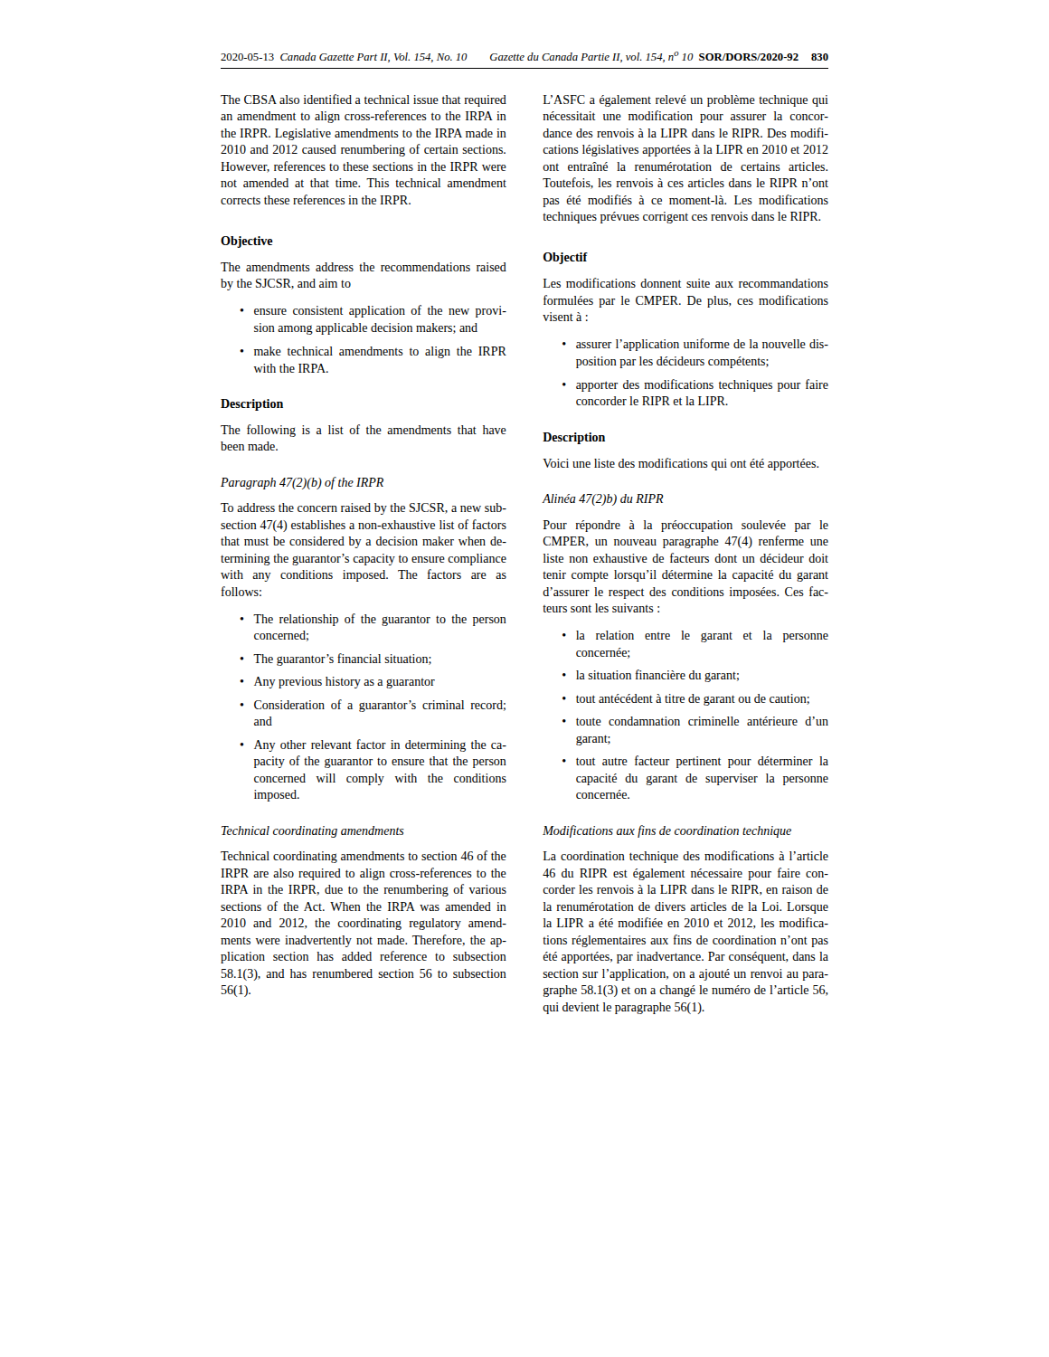2020-05-13 Canada Gazette Part II, Vol. 154, No. 10
Gazette du Canada Partie II, vol. 154, no 10 SOR/DORS/2020-92830
The CBSA also identified a technical issue that required an amendment to align cross-references to the IRPA in the IRPR. Legislative amendments to the IRPA made in 2010 and 2012 caused renumbering of certain sections. However, references to these sections in the IRPR were not amended at that time. This technical amendment corrects these references in the IRPR.
Objective
The amendments address the recommendations raised by the SJCSR, and aim to
ensure consistent application of the new provision among applicable decision makers; and
make technical amendments to align the IRPR with the IRPA.
Description
The following is a list of the amendments that have been made.
Paragraph 47(2)(b) of the IRPR
To address the concern raised by the SJCSR, a new subsection 47(4) establishes a non-exhaustive list of factors that must be considered by a decision maker when determining the guarantor’s capacity to ensure compliance with any conditions imposed. The factors are as follows:
The relationship of the guarantor to the person concerned;
The guarantor’s financial situation;
Any previous history as a guarantor
Consideration of a guarantor’s criminal record; and
Any other relevant factor in determining the capacity of the guarantor to ensure that the person concerned will comply with the conditions imposed.
Technical coordinating amendments
Technical coordinating amendments to section 46 of the IRPR are also required to align cross-references to the IRPA in the IRPR, due to the renumbering of various sections of the Act. When the IRPA was amended in 2010 and 2012, the coordinating regulatory amendments were inadvertently not made. Therefore, the application section has added reference to subsection 58.1(3), and has renumbered section 56 to subsection 56(1).
L’ASFC a également relevé un problème technique qui nécessitait une modification pour assurer la concordance des renvois à la LIPR dans le RIPR. Des modifications législatives apportées à la LIPR en 2010 et 2012 ont entraîné la renumérotation de certains articles. Toutefois, les renvois à ces articles dans le RIPR n’ont pas été modifiés à ce moment-là. Les modifications techniques prévues corrigent ces renvois dans le RIPR.
Objectif
Les modifications donnent suite aux recommandations formulées par le CMPER. De plus, ces modifications visent à :
assurer l’application uniforme de la nouvelle disposition par les décideurs compétents;
apporter des modifications techniques pour faire concorder le RIPR et la LIPR.
Description
Voici une liste des modifications qui ont été apportées.
Alinéa 47(2)b) du RIPR
Pour répondre à la préoccupation soulevée par le CMPER, un nouveau paragraphe 47(4) renferme une liste non exhaustive de facteurs dont un décideur doit tenir compte lorsqu’il détermine la capacité du garant d’assurer le respect des conditions imposées. Ces facteurs sont les suivants :
la relation entre le garant et la personne concernée;
la situation financière du garant;
tout antécédent à titre de garant ou de caution;
toute condamnation criminelle antérieure d’un garant;
tout autre facteur pertinent pour déterminer la capacité du garant de superviser la personne concernée.
Modifications aux fins de coordination technique
La coordination technique des modifications à l’article 46 du RIPR est également nécessaire pour faire concorder les renvois à la LIPR dans le RIPR, en raison de la renumérotation de divers articles de la Loi. Lorsque la LIPR a été modifiée en 2010 et 2012, les modifications réglementaires aux fins de coordination n’ont pas été apportées, par inadvertance. Par conséquent, dans la section sur l’application, on a ajouté un renvoi au paragraphe 58.1(3) et on a changé le numéro de l’article 56, qui devient le paragraphe 56(1).